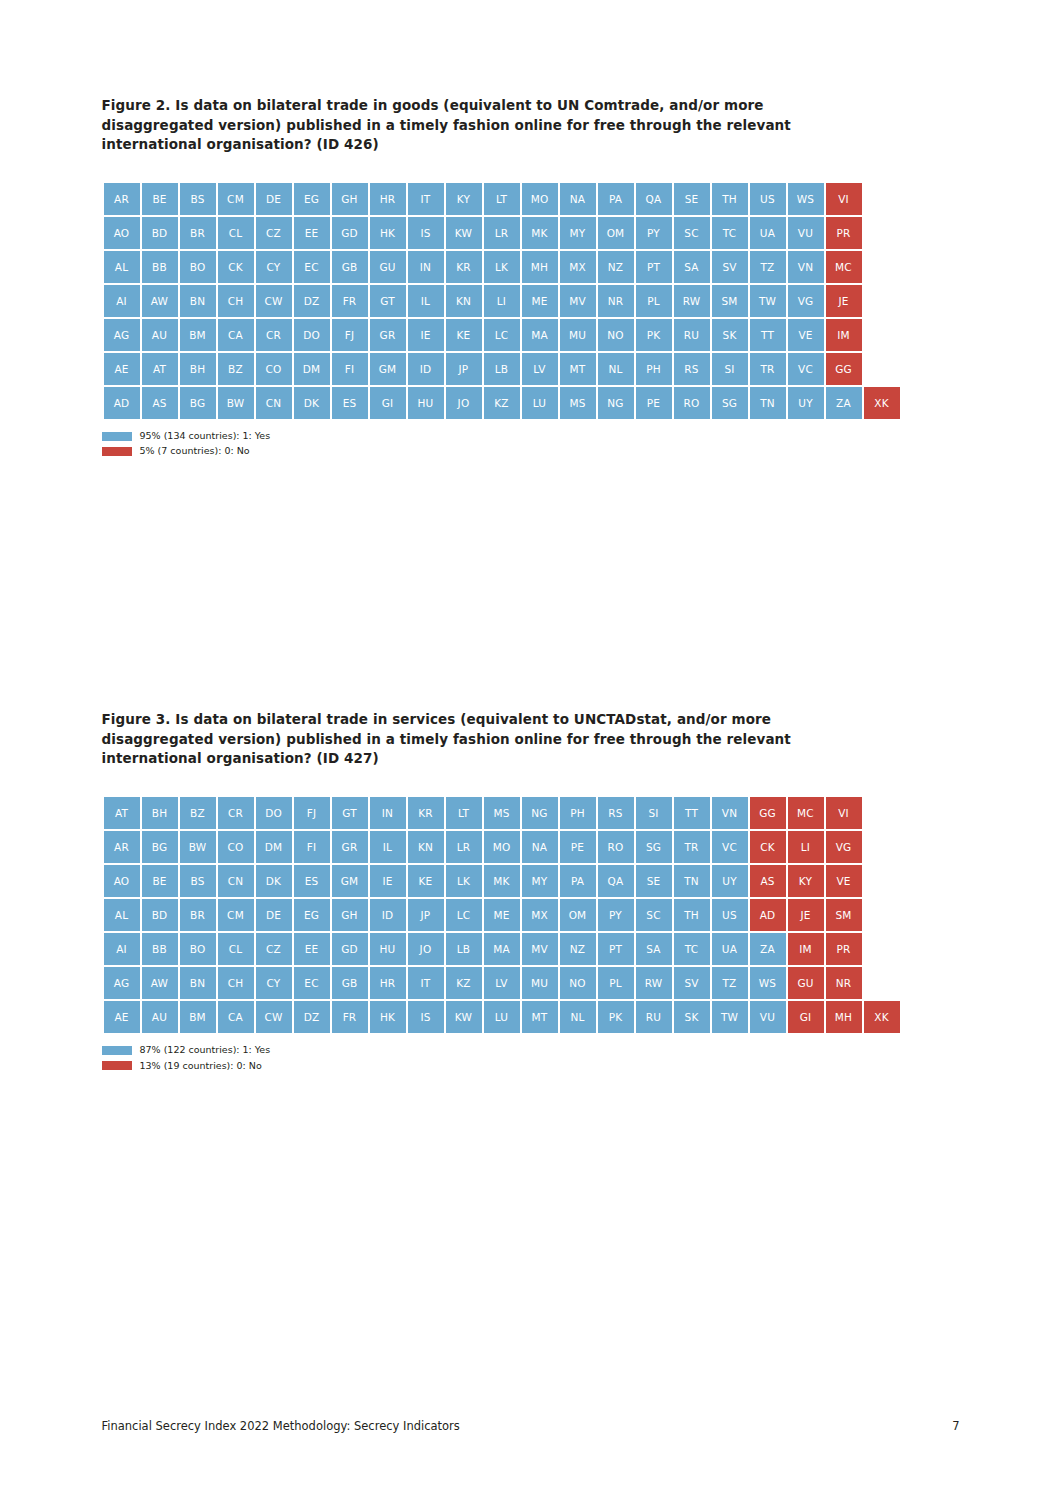Figure 2. Is data on bilateral trade in goods (equivalent to UN Comtrade, and/or more disaggregated version) published in a timely fashion online for free through the relevant international organisation? (ID 426)
| AR | BE | BS | CM | DE | EG | GH | HR | IT | KY | LT | MO | NA | PA | QA | SE | TH | US | WS | VI |
| AO | BD | BR | CL | CZ | EE | GD | HK | IS | KW | LR | MK | MY | OM | PY | SC | TC | UA | VU | PR |
| AL | BB | BO | CK | CY | EC | GB | GU | IN | KR | LK | MH | MX | NZ | PT | SA | SV | TZ | VN | MC |
| AI | AW | BN | CH | CW | DZ | FR | GT | IL | KN | LI | ME | MV | NR | PL | RW | SM | TW | VG | JE |
| AG | AU | BM | CA | CR | DO | FJ | GR | IE | KE | LC | MA | MU | NO | PK | RU | SK | TT | VE | IM |
| AE | AT | BH | BZ | CO | DM | FI | GM | ID | JP | LB | LV | MT | NL | PH | RS | SI | TR | VC | GG |
| AD | AS | BG | BW | CN | DK | ES | GI | HU | JO | KZ | LU | MS | NG | PE | RO | SG | TN | UY | ZA | XK |
95% (134 countries): 1: Yes
5% (7 countries): 0: No
Figure 3. Is data on bilateral trade in services (equivalent to UNCTADstat, and/or more disaggregated version) published in a timely fashion online for free through the relevant international organisation? (ID 427)
| AT | BH | BZ | CR | DO | FJ | GT | IN | KR | LT | MS | NG | PH | RS | SI | TT | VN | GG | MC | VI |
| AR | BG | BW | CO | DM | FI | GR | IL | KN | LR | MO | NA | PE | RO | SG | TR | VC | CK | LI | VG |
| AO | BE | BS | CN | DK | ES | GM | IE | KE | LK | MK | MY | PA | QA | SE | TN | UY | AS | KY | VE |
| AL | BD | BR | CM | DE | EG | GH | ID | JP | LC | ME | MX | OM | PY | SC | TH | US | AD | JE | SM |
| AI | BB | BO | CL | CZ | EE | GD | HU | JO | LB | MA | MV | NZ | PT | SA | TC | UA | ZA | IM | PR |
| AG | AW | BN | CH | CY | EC | GB | HR | IT | KZ | LV | MU | NO | PL | RW | SV | TZ | WS | GU | NR |
| AE | AU | BM | CA | CW | DZ | FR | HK | IS | KW | LU | MT | NL | PK | RU | SK | TW | VU | GI | MH | XK |
87% (122 countries): 1: Yes
13% (19 countries): 0: No
Financial Secrecy Index 2022 Methodology: Secrecy Indicators 7